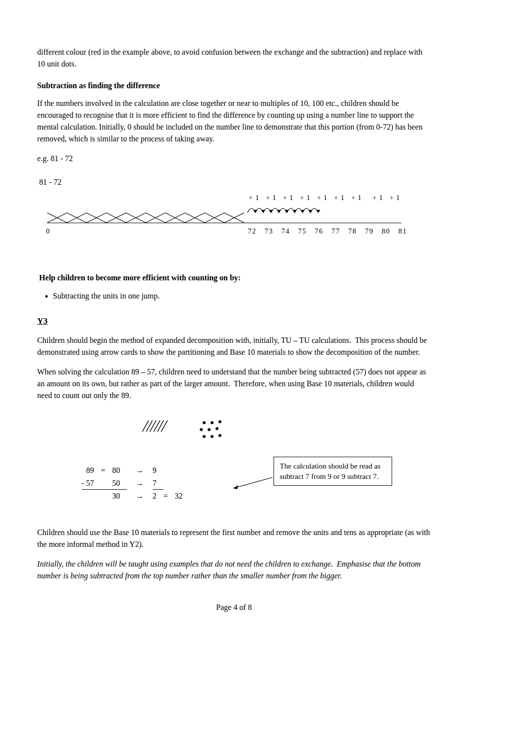different colour (red in the example above, to avoid confusion between the exchange and the subtraction) and replace with 10 unit dots.
Subtraction as finding the difference
If the numbers involved in the calculation are close together or near to multiples of 10, 100 etc., children should be encouraged to recognise that it is more efficient to find the difference by counting up using a number line to support the mental calculation. Initially, 0 should be included on the number line to demonstrate that this portion (from 0-72) has been removed, which is similar to the process of taking away.
e.g. 81 - 72
81 - 72
+1 +1 +1 +1 +1 +1 +1 +1 +1
0
72737475767778798081
Help children to become more efficient with counting on by:
Subtracting the units in one jump.
Y3
Children should begin the method of expanded decomposition with, initially, TU – TU calculations. This process should be demonstrated using arrow cards to show the partitioning and Base 10 materials to show the decomposition of the number.
When solving the calculation 89 – 57, children need to understand that the number being subtracted (57) does not appear as an amount on its own, but rather as part of the larger amount. Therefore, when using Base 10 materials, children would need to count out only the 89.
//////
| 89 | = | 80 | → | 9 | | |
| - 57 | | 50 | → | 7 | | |
| | | 30 | → | 2 | = | 32 |
The calculation should be read as subtract 7 from 9 or 9 subtract 7.
Children should use the Base 10 materials to represent the first number and remove the units and tens as appropriate (as with the more informal method in Y2).
Initially, the children will be taught using examples that do not need the children to exchange. Emphasise that the bottom number is being subtracted from the top number rather than the smaller number from the bigger.
Page 4 of 8